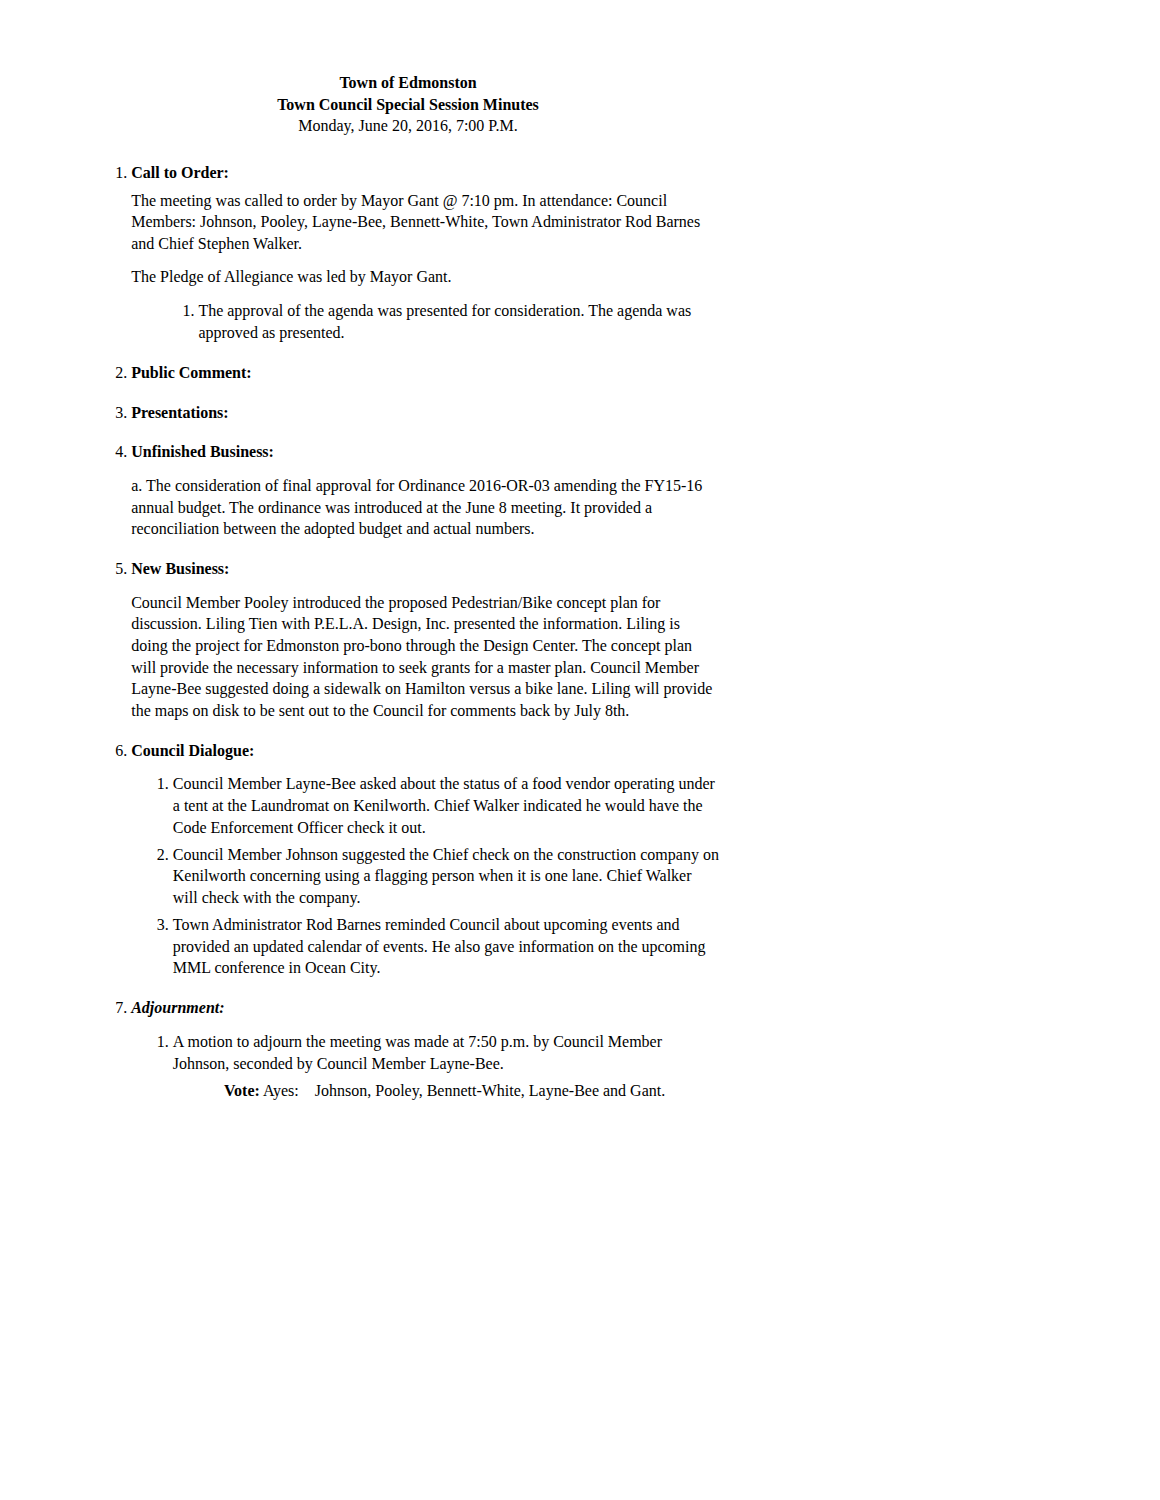Town of Edmonston
Town Council Special Session Minutes
Monday, June 20, 2016, 7:00 P.M.
Call to Order:
The meeting was called to order by Mayor Gant @ 7:10 pm. In attendance: Council Members: Johnson, Pooley, Layne-Bee, Bennett-White, Town Administrator Rod Barnes and Chief Stephen Walker.
The Pledge of Allegiance was led by Mayor Gant.
The approval of the agenda was presented for consideration. The agenda was approved as presented.
Public Comment:
Presentations:
Unfinished Business:
a. The consideration of final approval for Ordinance 2016-OR-03 amending the FY15-16 annual budget. The ordinance was introduced at the June 8 meeting. It provided a reconciliation between the adopted budget and actual numbers.
New Business:
Council Member Pooley introduced the proposed Pedestrian/Bike concept plan for discussion. Liling Tien with P.E.L.A. Design, Inc. presented the information. Liling is doing the project for Edmonston pro-bono through the Design Center. The concept plan will provide the necessary information to seek grants for a master plan. Council Member Layne-Bee suggested doing a sidewalk on Hamilton versus a bike lane. Liling will provide the maps on disk to be sent out to the Council for comments back by July 8th.
Council Dialogue:
Council Member Layne-Bee asked about the status of a food vendor operating under a tent at the Laundromat on Kenilworth. Chief Walker indicated he would have the Code Enforcement Officer check it out.
Council Member Johnson suggested the Chief check on the construction company on Kenilworth concerning using a flagging person when it is one lane. Chief Walker will check with the company.
Town Administrator Rod Barnes reminded Council about upcoming events and provided an updated calendar of events. He also gave information on the upcoming MML conference in Ocean City.
Adjournment:
A motion to adjourn the meeting was made at 7:50 p.m. by Council Member Johnson, seconded by Council Member Layne-Bee.
Vote: Ayes: Johnson, Pooley, Bennett-White, Layne-Bee and Gant.